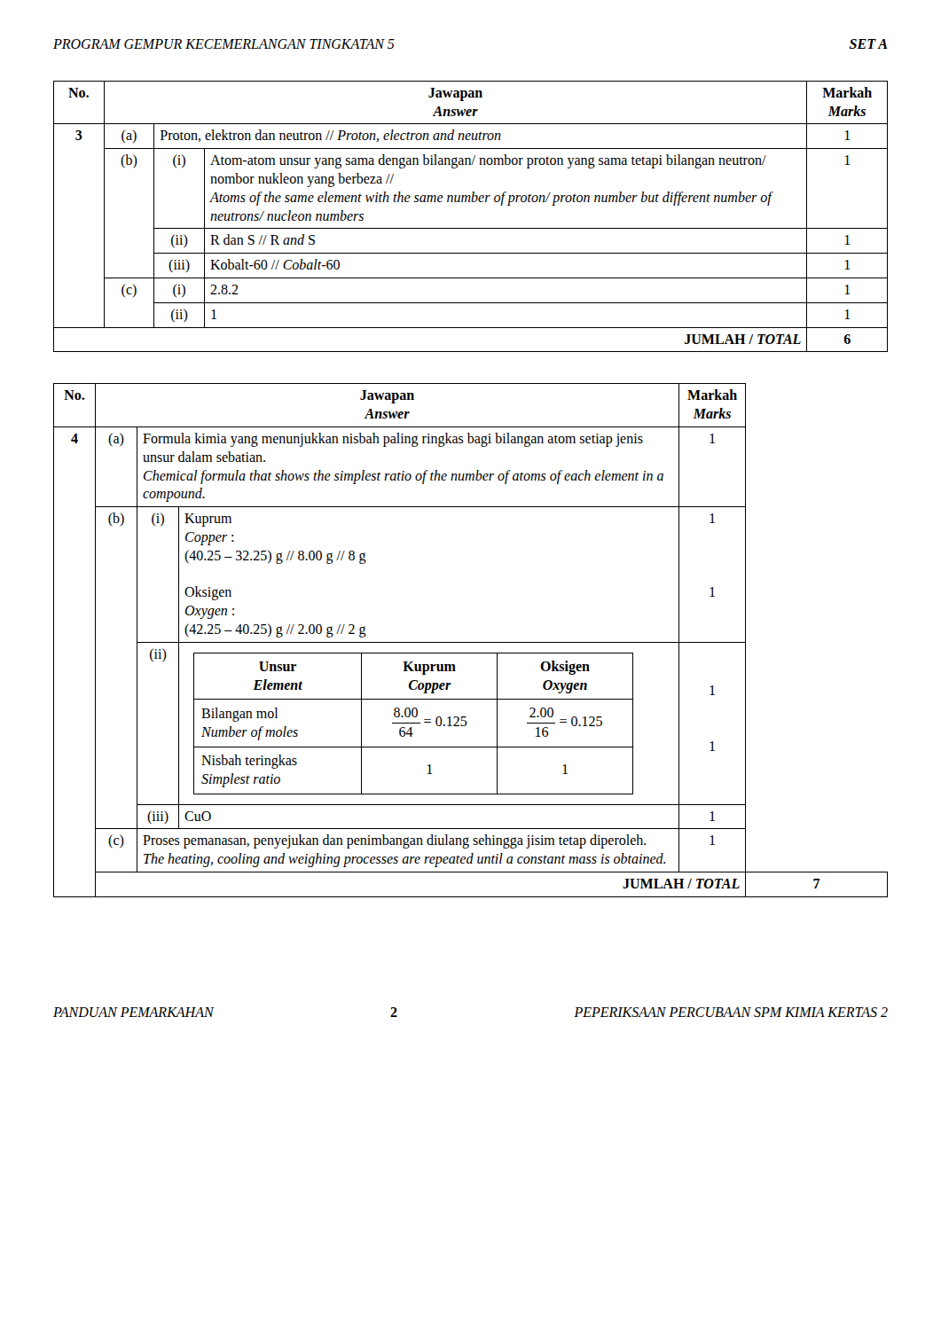PROGRAM GEMPUR KECEMERLANGAN TINGKATAN 5
SET A
| No. | Jawapan Answer | Markah Marks |
| --- | --- | --- |
| 3 | (a) | Proton, elektron dan neutron // Proton, electron and neutron | 1 |
| (b) | (i) | Atom-atom unsur yang sama dengan bilangan/ nombor proton yang sama tetapi bilangan neutron/ nombor nukleon yang berbeza // Atoms of the same element with the same number of proton/ proton number but different number of neutrons/ nucleon numbers | 1 |
| (ii) | R dan S // R and S | 1 |
| (iii) | Kobalt-60 // Cobalt -60 | 1 |
| (c) | (i) | 2.8.2 | 1 |
| (ii) | 1 | 1 |
| JUMLAH / TOTAL | 6 |
| No. | Jawapan Answer | Markah Marks |
| --- | --- | --- |
| 4 | (a) | Formula kimia yang menunjukkan nisbah paling ringkas bagi bilangan atom setiap jenis unsur dalam sebatian. Chemical formula that shows the simplest ratio of the number of atoms of each element in a compound. | 1 |
| (b) | (i) | Kuprum Copper : (40.25 – 32.25) g // 8.00 g // 8 g Oksigen Oxygen : (42.25 – 40.25) g // 2.00 g // 2 g | 1 1 |
| (ii) | / Unsur Element / Kuprum Copper / Oksigen Oxygen / / --- / --- / --- / / Bilangan mol Number of moles / 8.00 64 = 0.125 / 2.00 16 = 0.125 / / Nisbah teringkas Simplest ratio / 1 / 1 / | 1 1 |
| (iii) | CuO | 1 |
| (c) | Proses pemanasan, penyejukan dan penimbangan diulang sehingga jisim tetap diperoleh. The heating, cooling and weighing processes are repeated until a constant mass is obtained. | 1 |
| JUMLAH / TOTAL | 7 |
PANDUAN PEMARKAHAN
2
PEPERIKSAAN PERCUBAAN SPM KIMIA KERTAS 2